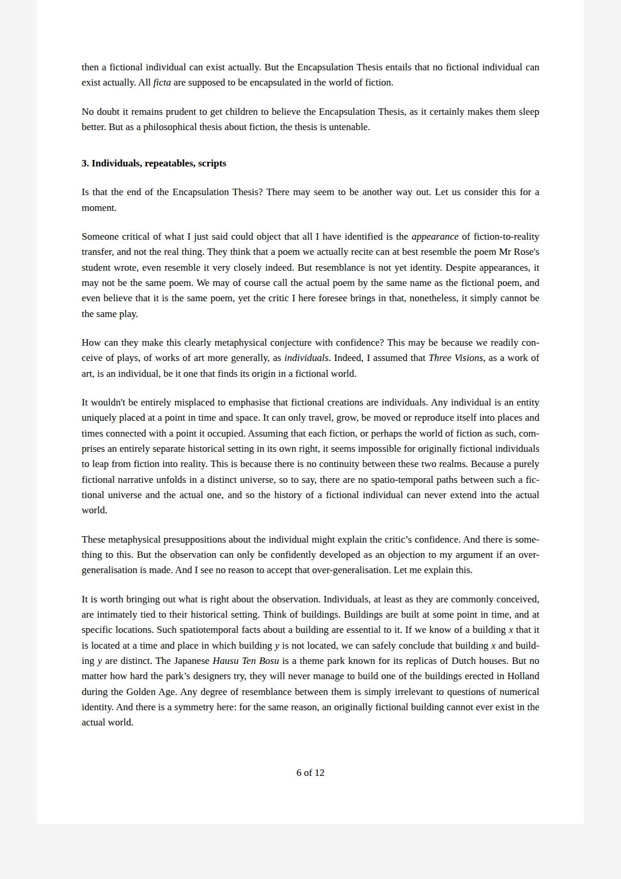then a fictional individual can exist actually. But the Encapsulation Thesis entails that no fictional individual can exist actually. All ficta are supposed to be encapsulated in the world of fiction.
No doubt it remains prudent to get children to believe the Encapsulation Thesis, as it certainly makes them sleep better. But as a philosophical thesis about fiction, the thesis is untenable.
3. Individuals, repeatables, scripts
Is that the end of the Encapsulation Thesis? There may seem to be another way out. Let us consider this for a moment.
Someone critical of what I just said could object that all I have identified is the appearance of fiction-to-reality transfer, and not the real thing. They think that a poem we actually recite can at best resemble the poem Mr Rose's student wrote, even resemble it very closely indeed. But resemblance is not yet identity. Despite appearances, it may not be the same poem. We may of course call the actual poem by the same name as the fictional poem, and even believe that it is the same poem, yet the critic I here foresee brings in that, nonetheless, it simply cannot be the same play.
How can they make this clearly metaphysical conjecture with confidence? This may be because we readily conceive of plays, of works of art more generally, as individuals. Indeed, I assumed that Three Visions, as a work of art, is an individual, be it one that finds its origin in a fictional world.
It wouldn't be entirely misplaced to emphasise that fictional creations are individuals. Any individual is an entity uniquely placed at a point in time and space. It can only travel, grow, be moved or reproduce itself into places and times connected with a point it occupied. Assuming that each fiction, or perhaps the world of fiction as such, comprises an entirely separate historical setting in its own right, it seems impossible for originally fictional individuals to leap from fiction into reality. This is because there is no continuity between these two realms. Because a purely fictional narrative unfolds in a distinct universe, so to say, there are no spatio-temporal paths between such a fictional universe and the actual one, and so the history of a fictional individual can never extend into the actual world.
These metaphysical presuppositions about the individual might explain the critic’s confidence. And there is something to this. But the observation can only be confidently developed as an objection to my argument if an over-generalisation is made. And I see no reason to accept that over-generalisation. Let me explain this.
It is worth bringing out what is right about the observation. Individuals, at least as they are commonly conceived, are intimately tied to their historical setting. Think of buildings. Buildings are built at some point in time, and at specific locations. Such spatiotemporal facts about a building are essential to it. If we know of a building x that it is located at a time and place in which building y is not located, we can safely conclude that building x and building y are distinct. The Japanese Hausu Ten Bosu is a theme park known for its replicas of Dutch houses. But no matter how hard the park’s designers try, they will never manage to build one of the buildings erected in Holland during the Golden Age. Any degree of resemblance between them is simply irrelevant to questions of numerical identity. And there is a symmetry here: for the same reason, an originally fictional building cannot ever exist in the actual world.
6 of 12